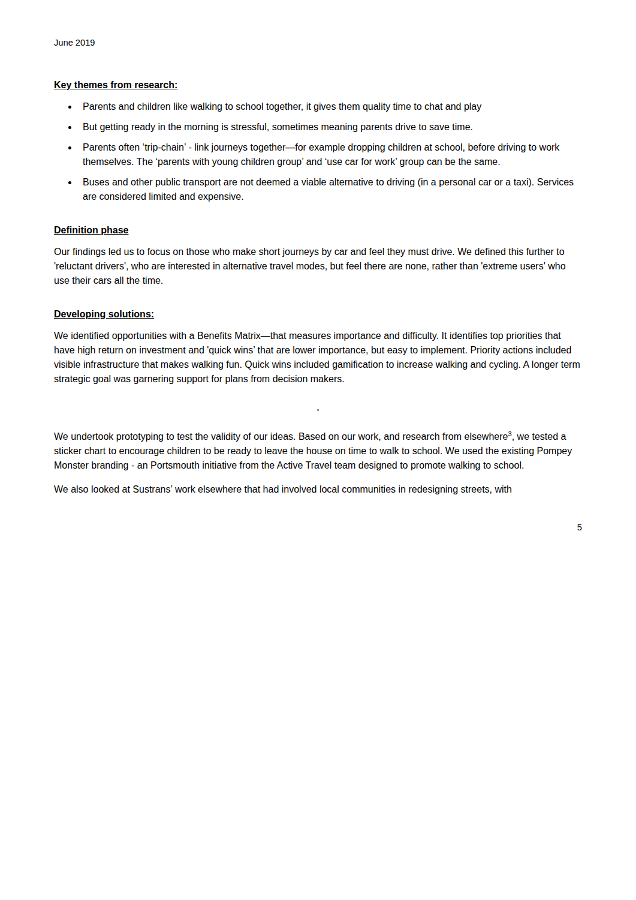June 2019
Key themes from research:
Parents and children like walking to school together, it gives them quality time to chat and play
But getting ready in the morning is stressful, sometimes meaning parents drive to save time.
Parents often ‘trip-chain’ - link journeys together—for example dropping children at school, before driving to work themselves. The ‘parents with young children group’ and ‘use car for work’ group can be the same.
Buses and other public transport are not deemed a viable alternative to driving (in a personal car or a taxi). Services are considered limited and expensive.
Definition phase
Our findings led us to focus on those who make short journeys by car and feel they must drive. We defined this further to 'reluctant drivers', who are interested in alternative travel modes, but feel there are none, rather than 'extreme users' who use their cars all the time.
Developing solutions:
We identified opportunities with a Benefits Matrix—that measures importance and difficulty. It identifies top priorities that have high return on investment and 'quick wins’ that are lower importance, but easy to implement. Priority actions included visible infrastructure that makes walking fun. Quick wins included gamification to increase walking and cycling. A longer term strategic goal was garnering support for plans from decision makers.
We undertook prototyping to test the validity of our ideas. Based on our work, and research from elsewhere3, we tested a sticker chart to encourage children to be ready to leave the house on time to walk to school. We used the existing Pompey Monster branding - an Portsmouth initiative from the Active Travel team designed to promote walking to school.
We also looked at Sustrans’ work elsewhere that had involved local communities in redesigning streets, with
5